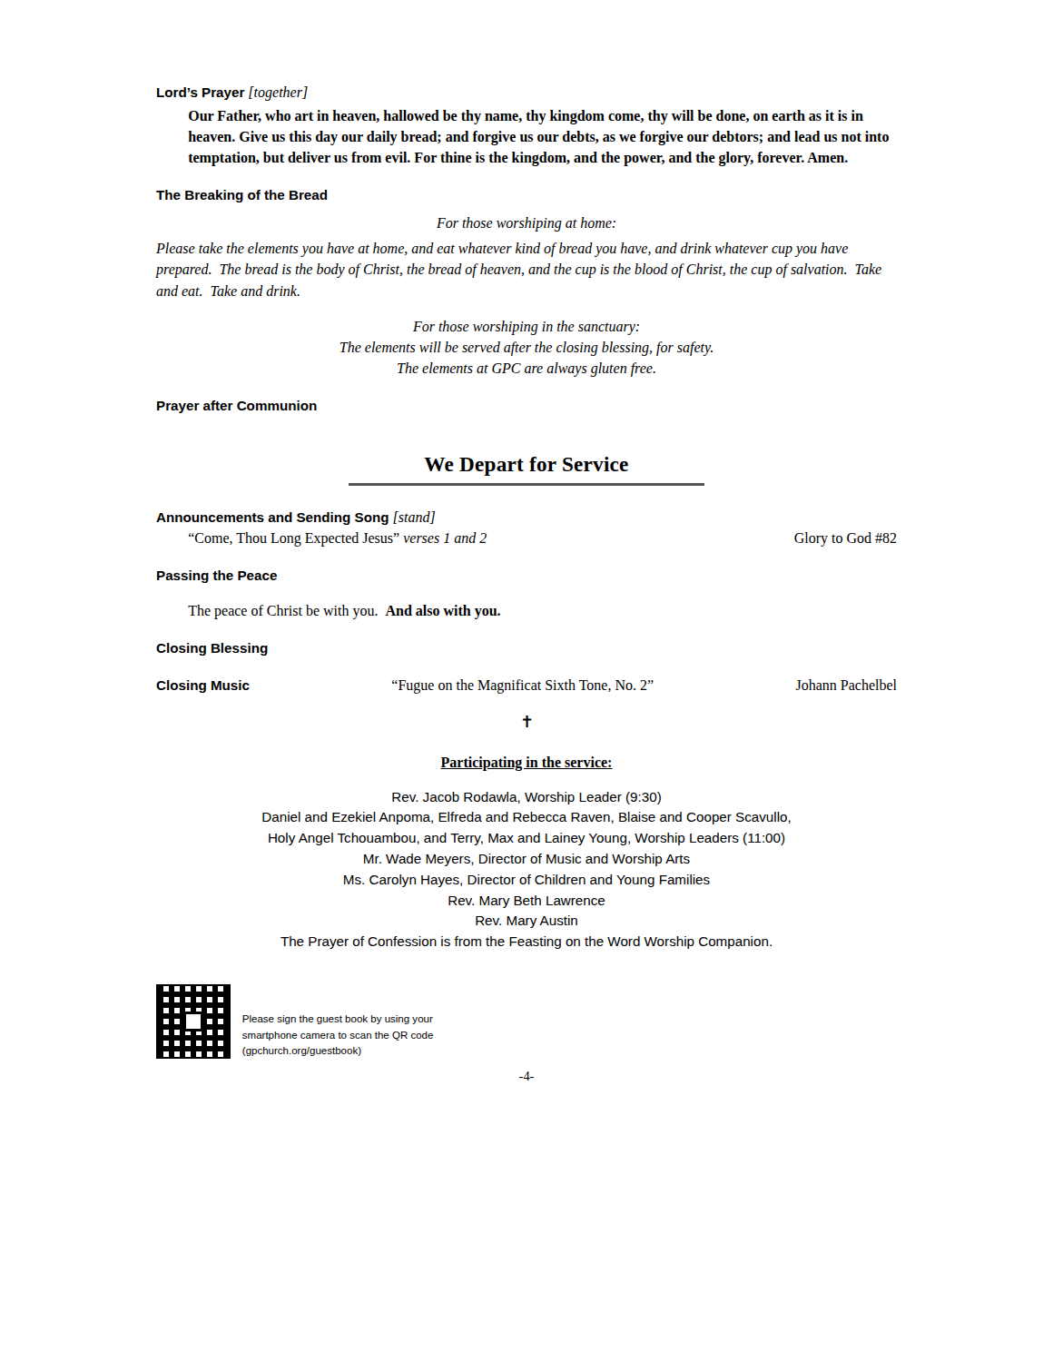Lord’s Prayer [together]
Our Father, who art in heaven, hallowed be thy name, thy kingdom come, thy will be done, on earth as it is in heaven. Give us this day our daily bread; and forgive us our debts, as we forgive our debtors; and lead us not into temptation, but deliver us from evil. For thine is the kingdom, and the power, and the glory, forever. Amen.
The Breaking of the Bread
For those worshiping at home:
Please take the elements you have at home, and eat whatever kind of bread you have, and drink whatever cup you have prepared. The bread is the body of Christ, the bread of heaven, and the cup is the blood of Christ, the cup of salvation. Take and eat. Take and drink.
For those worshiping in the sanctuary:
The elements will be served after the closing blessing, for safety.
The elements at GPC are always gluten free.
Prayer after Communion
We Depart for Service
Announcements and Sending Song [stand]
“Come, Thou Long Expected Jesus” verses 1 and 2 Glory to God #82
Passing the Peace
The peace of Christ be with you. And also with you.
Closing Blessing
Closing Music “Fugue on the Magnificat Sixth Tone, No. 2” Johann Pachelbel
✝
Participating in the service:
Rev. Jacob Rodawla, Worship Leader (9:30)
Daniel and Ezekiel Anpoma, Elfreda and Rebecca Raven, Blaise and Cooper Scavullo,
Holy Angel Tchouambou, and Terry, Max and Lainey Young, Worship Leaders (11:00)
Mr. Wade Meyers, Director of Music and Worship Arts
Ms. Carolyn Hayes, Director of Children and Young Families
Rev. Mary Beth Lawrence
Rev. Mary Austin
The Prayer of Confession is from the Feasting on the Word Worship Companion.
Please sign the guest book by using your
smartphone camera to scan the QR code
(gpchurch.org/guestbook)
-4-